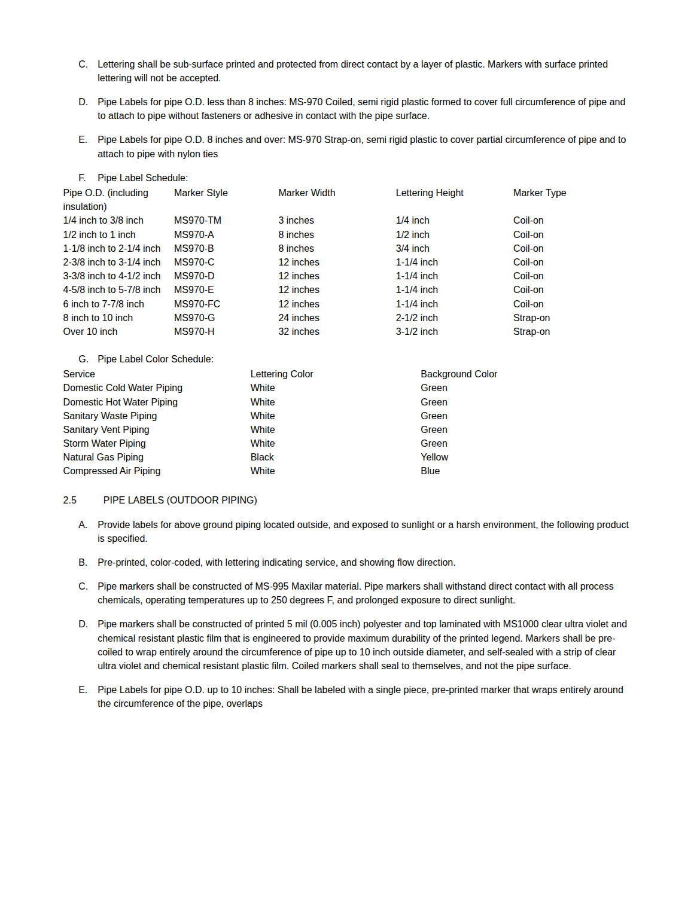C.
Lettering shall be sub-surface printed and protected from direct contact by a layer of plastic. Markers with surface printed lettering will not be accepted.
D.
Pipe Labels for pipe O.D. less than 8 inches: MS-970 Coiled, semi rigid plastic formed to cover full circumference of pipe and to attach to pipe without fasteners or adhesive in contact with the pipe surface.
E.
Pipe Labels for pipe O.D. 8 inches and over: MS-970 Strap-on, semi rigid plastic to cover partial circumference of pipe and to attach to pipe with nylon ties
F.
Pipe Label Schedule:
| Pipe O.D. (including insulation) | Marker Style | Marker Width | Lettering Height | Marker Type |
| 1/4 inch to 3/8 inch | MS970-TM | 3 inches | 1/4 inch | Coil-on |
| 1/2 inch to 1 inch | MS970-A | 8 inches | 1/2 inch | Coil-on |
| 1-1/8 inch to 2-1/4 inch | MS970-B | 8 inches | 3/4 inch | Coil-on |
| 2-3/8 inch to 3-1/4 inch | MS970-C | 12 inches | 1-1/4 inch | Coil-on |
| 3-3/8 inch to 4-1/2 inch | MS970-D | 12 inches | 1-1/4 inch | Coil-on |
| 4-5/8 inch to 5-7/8 inch | MS970-E | 12 inches | 1-1/4 inch | Coil-on |
| 6 inch to 7-7/8 inch | MS970-FC | 12 inches | 1-1/4 inch | Coil-on |
| 8 inch to 10 inch | MS970-G | 24 inches | 2-1/2 inch | Strap-on |
| Over 10 inch | MS970-H | 32 inches | 3-1/2 inch | Strap-on |
G.
Pipe Label Color Schedule:
| Service | Lettering Color | Background Color |
| Domestic Cold Water Piping | White | Green |
| Domestic Hot Water Piping | White | Green |
| Sanitary Waste Piping | White | Green |
| Sanitary Vent Piping | White | Green |
| Storm Water Piping | White | Green |
| Natural Gas Piping | Black | Yellow |
| Compressed Air Piping | White | Blue |
2.5
PIPE LABELS (OUTDOOR PIPING)
A.
Provide labels for above ground piping located outside, and exposed to sunlight or a harsh environment, the following product is specified.
B.
Pre-printed, color-coded, with lettering indicating service, and showing flow direction.
C.
Pipe markers shall be constructed of MS-995 Maxilar material. Pipe markers shall withstand direct contact with all process chemicals, operating temperatures up to 250 degrees F, and prolonged exposure to direct sunlight.
D.
Pipe markers shall be constructed of printed 5 mil (0.005 inch) polyester and top laminated with MS1000 clear ultra violet and chemical resistant plastic film that is engineered to provide maximum durability of the printed legend. Markers shall be pre-coiled to wrap entirely around the circumference of pipe up to 10 inch outside diameter, and self-sealed with a strip of clear ultra violet and chemical resistant plastic film. Coiled markers shall seal to themselves, and not the pipe surface.
E.
Pipe Labels for pipe O.D. up to 10 inches: Shall be labeled with a single piece, pre-printed marker that wraps entirely around the circumference of the pipe, overlaps